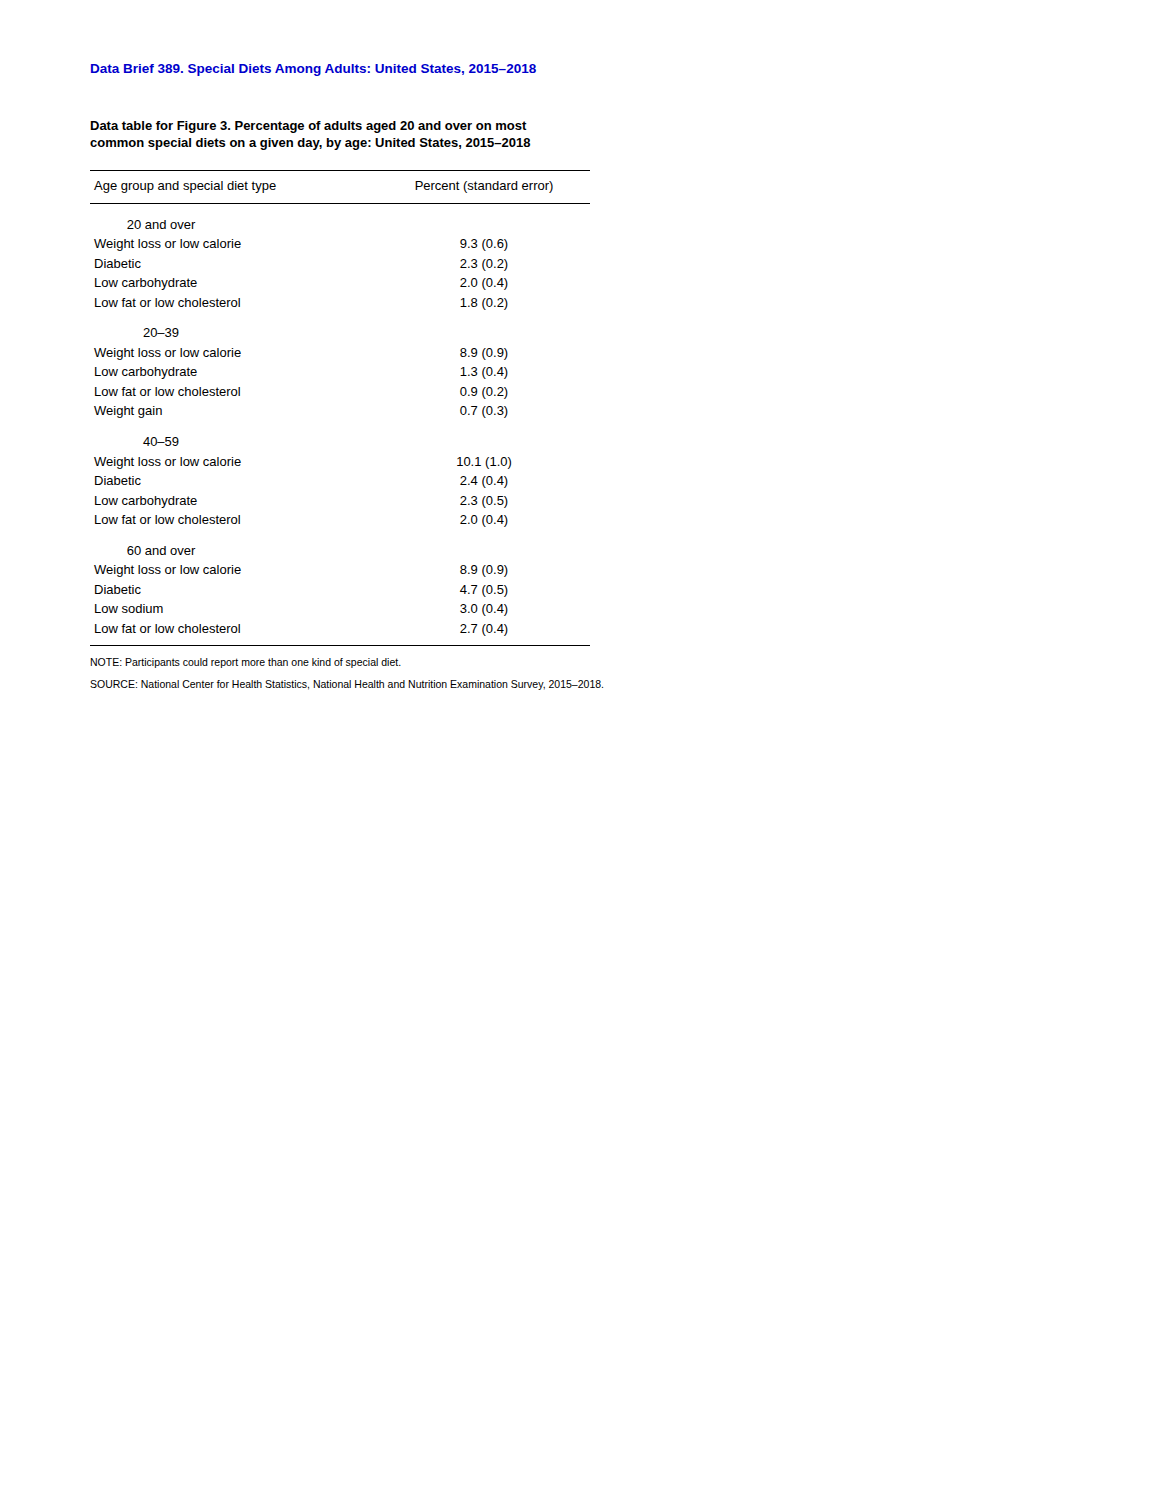Data Brief 389. Special Diets Among Adults: United States, 2015–2018
Data table for Figure 3. Percentage of adults aged 20 and over on most common special diets on a given day, by age: United States, 2015–2018
| Age group and special diet type | Percent (standard error) |
| --- | --- |
| 20 and over | |
| Weight loss or low calorie | 9.3 (0.6) |
| Diabetic | 2.3 (0.2) |
| Low carbohydrate | 2.0 (0.4) |
| Low fat or low cholesterol | 1.8 (0.2) |
| 20–39 | |
| Weight loss or low calorie | 8.9 (0.9) |
| Low carbohydrate | 1.3 (0.4) |
| Low fat or low cholesterol | 0.9 (0.2) |
| Weight gain | 0.7 (0.3) |
| 40–59 | |
| Weight loss or low calorie | 10.1 (1.0) |
| Diabetic | 2.4 (0.4) |
| Low carbohydrate | 2.3 (0.5) |
| Low fat or low cholesterol | 2.0 (0.4) |
| 60 and over | |
| Weight loss or low calorie | 8.9 (0.9) |
| Diabetic | 4.7 (0.5) |
| Low sodium | 3.0 (0.4) |
| Low fat or low cholesterol | 2.7 (0.4) |
NOTE: Participants could report more than one kind of special diet.
SOURCE: National Center for Health Statistics, National Health and Nutrition Examination Survey, 2015–2018.